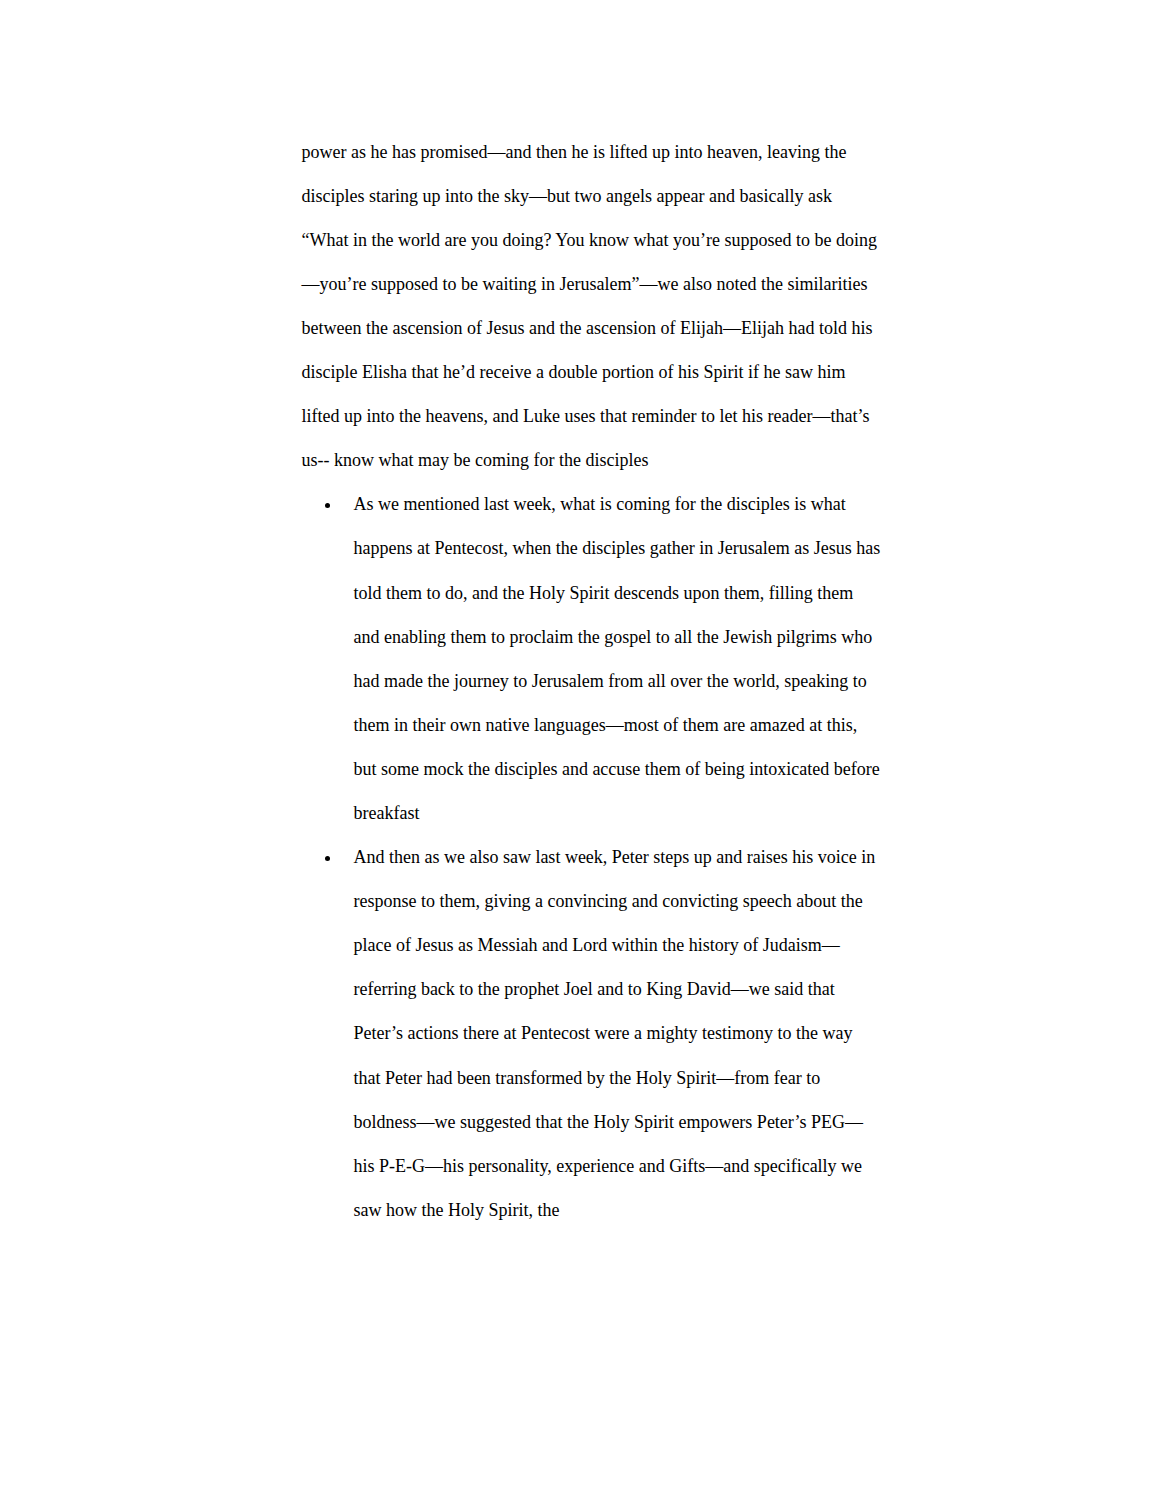power as he has promised—and then he is lifted up into heaven, leaving the disciples staring up into the sky—but two angels appear and basically ask “What in the world are you doing? You know what you’re supposed to be doing—you’re supposed to be waiting in Jerusalem”—we also noted the similarities between the ascension of Jesus and the ascension of Elijah—Elijah had told his disciple Elisha that he’d receive a double portion of his Spirit if he saw him lifted up into the heavens, and Luke uses that reminder to let his reader—that’s us-- know what may be coming for the disciples
As we mentioned last week, what is coming for the disciples is what happens at Pentecost, when the disciples gather in Jerusalem as Jesus has told them to do, and the Holy Spirit descends upon them, filling them and enabling them to proclaim the gospel to all the Jewish pilgrims who had made the journey to Jerusalem from all over the world, speaking to them in their own native languages—most of them are amazed at this, but some mock the disciples and accuse them of being intoxicated before breakfast
And then as we also saw last week, Peter steps up and raises his voice in response to them, giving a convincing and convicting speech about the place of Jesus as Messiah and Lord within the history of Judaism—referring back to the prophet Joel and to King David—we said that Peter’s actions there at Pentecost were a mighty testimony to the way that Peter had been transformed by the Holy Spirit—from fear to boldness—we suggested that the Holy Spirit empowers Peter’s PEG—his P-E-G—his personality, experience and Gifts—and specifically we saw how the Holy Spirit, the